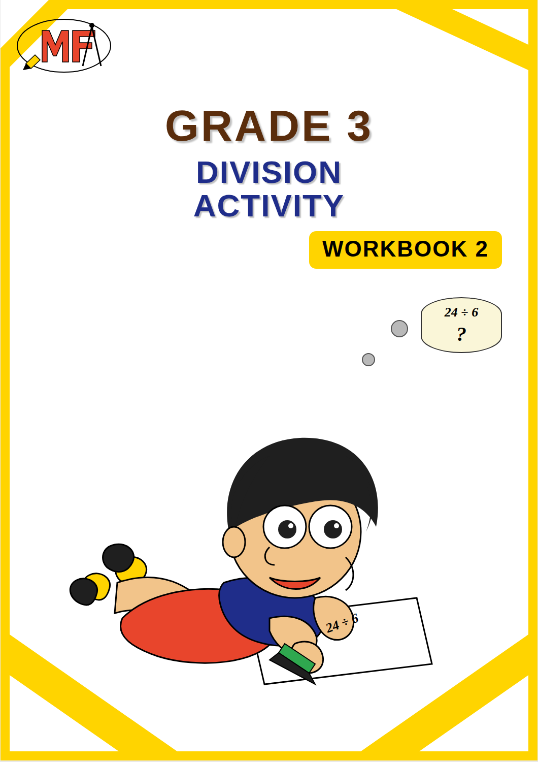GRADE 3
DIVISION
ACTIVITY
WORKBOOK 2
24 ÷ 6 ?
24 ÷ 6